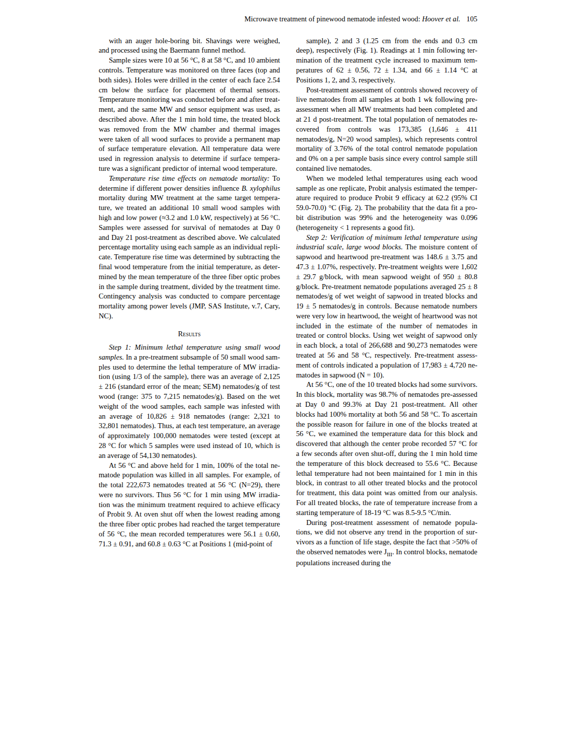Microwave treatment of pinewood nematode infested wood: Hoover et al. 105
with an auger hole-boring bit. Shavings were weighed, and processed using the Baermann funnel method.
Sample sizes were 10 at 56 °C, 8 at 58 °C, and 10 ambient controls. Temperature was monitored on three faces (top and both sides). Holes were drilled in the center of each face 2.54 cm below the surface for placement of thermal sensors. Temperature monitoring was conducted before and after treatment, and the same MW and sensor equipment was used, as described above. After the 1 min hold time, the treated block was removed from the MW chamber and thermal images were taken of all wood surfaces to provide a permanent map of surface temperature elevation. All temperature data were used in regression analysis to determine if surface temperature was a significant predictor of internal wood temperature.
Temperature rise time effects on nematode mortality: To determine if different power densities influence B. xylophilus mortality during MW treatment at the same target temperature, we treated an additional 10 small wood samples with high and low power (≈3.2 and 1.0 kW, respectively) at 56 °C. Samples were assessed for survival of nematodes at Day 0 and Day 21 post-treatment as described above. We calculated percentage mortality using each sample as an individual replicate. Temperature rise time was determined by subtracting the final wood temperature from the initial temperature, as determined by the mean temperature of the three fiber optic probes in the sample during treatment, divided by the treatment time. Contingency analysis was conducted to compare percentage mortality among power levels (JMP, SAS Institute, v.7, Cary, NC).
Results
Step 1: Minimum lethal temperature using small wood samples. In a pre-treatment subsample of 50 small wood samples used to determine the lethal temperature of MW irradiation (using 1/3 of the sample), there was an average of 2,125 ± 216 (standard error of the mean; SEM) nematodes/g of test wood (range: 375 to 7,215 nematodes/g). Based on the wet weight of the wood samples, each sample was infested with an average of 10,826 ± 918 nematodes (range: 2,321 to 32,801 nematodes). Thus, at each test temperature, an average of approximately 100,000 nematodes were tested (except at 28 °C for which 5 samples were used instead of 10, which is an average of 54,130 nematodes).
At 56 °C and above held for 1 min, 100% of the total nematode population was killed in all samples. For example, of the total 222,673 nematodes treated at 56 °C (N=29), there were no survivors. Thus 56 °C for 1 min using MW irradiation was the minimum treatment required to achieve efficacy of Probit 9. At oven shut off when the lowest reading among the three fiber optic probes had reached the target temperature of 56 °C, the mean recorded temperatures were 56.1 ± 0.60, 71.3 ± 0.91, and 60.8 ± 0.63 °C at Positions 1 (mid-point of
sample), 2 and 3 (1.25 cm from the ends and 0.3 cm deep), respectively (Fig. 1). Readings at 1 min following termination of the treatment cycle increased to maximum temperatures of 62 ± 0.56, 72 ± 1.34, and 66 ± 1.14 °C at Positions 1, 2, and 3, respectively.
Post-treatment assessment of controls showed recovery of live nematodes from all samples at both 1 wk following pre-assessment when all MW treatments had been completed and at 21 d post-treatment. The total population of nematodes recovered from controls was 173,385 (1,646 ± 411 nematodes/g, N=20 wood samples), which represents control mortality of 3.76% of the total control nematode population and 0% on a per sample basis since every control sample still contained live nematodes.
When we modeled lethal temperatures using each wood sample as one replicate, Probit analysis estimated the temperature required to produce Probit 9 efficacy at 62.2 (95% CI 59.0-70.0) °C (Fig. 2). The probability that the data fit a probit distribution was 99% and the heterogeneity was 0.096 (heterogeneity < 1 represents a good fit).
Step 2: Verification of minimum lethal temperature using industrial scale, large wood blocks. The moisture content of sapwood and heartwood pre-treatment was 148.6 ± 3.75 and 47.3 ± 1.07%, respectively. Pre-treatment weights were 1,602 ± 29.7 g/block, with mean sapwood weight of 950 ± 80.8 g/block. Pre-treatment nematode populations averaged 25 ± 8 nematodes/g of wet weight of sapwood in treated blocks and 19 ± 5 nematodes/g in controls. Because nematode numbers were very low in heartwood, the weight of heartwood was not included in the estimate of the number of nematodes in treated or control blocks. Using wet weight of sapwood only in each block, a total of 266,688 and 90,273 nematodes were treated at 56 and 58 °C, respectively. Pre-treatment assessment of controls indicated a population of 17,983 ± 4,720 nematodes in sapwood (N = 10).
At 56 °C, one of the 10 treated blocks had some survivors. In this block, mortality was 98.7% of nematodes pre-assessed at Day 0 and 99.3% at Day 21 post-treatment. All other blocks had 100% mortality at both 56 and 58 °C. To ascertain the possible reason for failure in one of the blocks treated at 56 °C, we examined the temperature data for this block and discovered that although the center probe recorded 57 °C for a few seconds after oven shut-off, during the 1 min hold time the temperature of this block decreased to 55.6 °C. Because lethal temperature had not been maintained for 1 min in this block, in contrast to all other treated blocks and the protocol for treatment, this data point was omitted from our analysis. For all treated blocks, the rate of temperature increase from a starting temperature of 18-19 °C was 8.5-9.5 °C/min.
During post-treatment assessment of nematode populations, we did not observe any trend in the proportion of survivors as a function of life stage, despite the fact that >50% of the observed nematodes were JIII. In control blocks, nematode populations increased during the